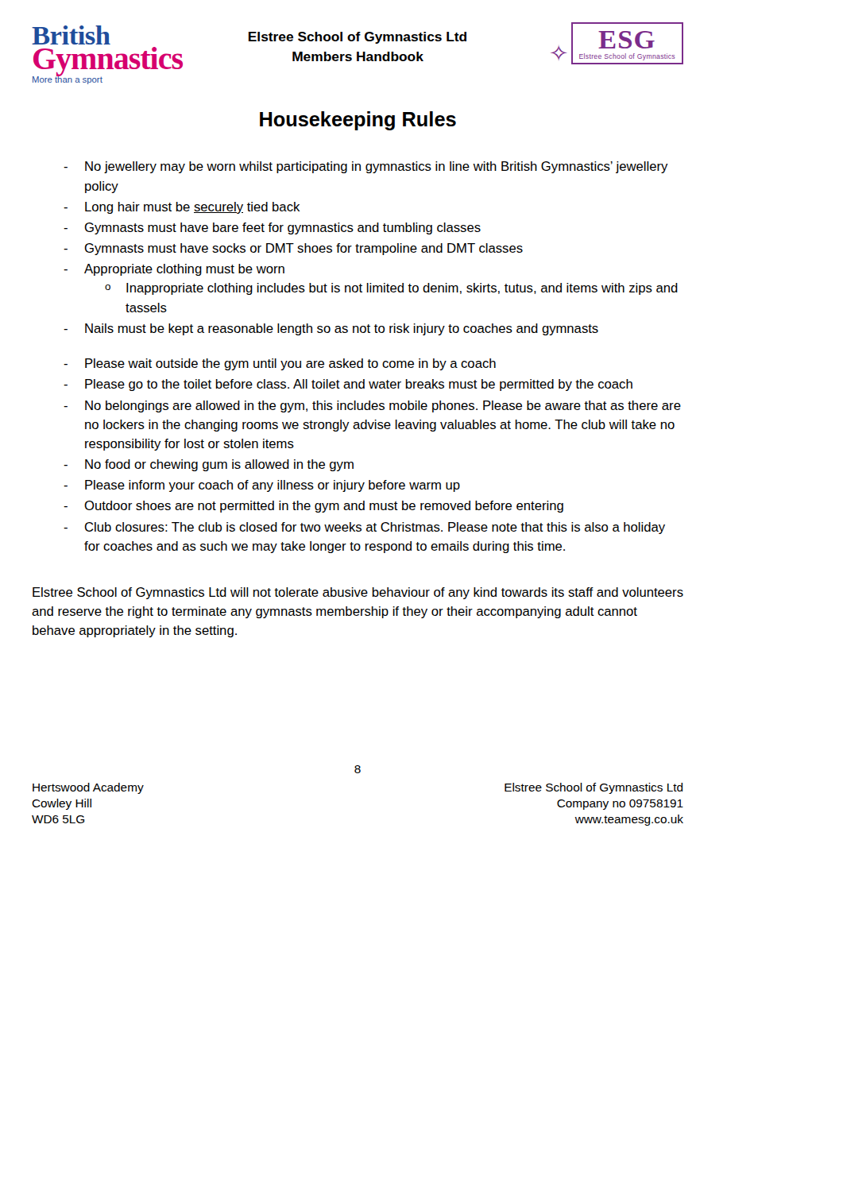British Gymnastics More than a sport
Elstree School of Gymnastics Ltd
Members Handbook
✧ ESG Elstree School of Gymnastics
Housekeeping Rules
No jewellery may be worn whilst participating in gymnastics in line with British Gymnastics’ jewellery policy
Long hair must be securely tied back
Gymnasts must have bare feet for gymnastics and tumbling classes
Gymnasts must have socks or DMT shoes for trampoline and DMT classes
Appropriate clothing must be worn
Inappropriate clothing includes but is not limited to denim, skirts, tutus, and items with zips and tassels
Nails must be kept a reasonable length so as not to risk injury to coaches and gymnasts
Please wait outside the gym until you are asked to come in by a coach
Please go to the toilet before class. All toilet and water breaks must be permitted by the coach
No belongings are allowed in the gym, this includes mobile phones. Please be aware that as there are no lockers in the changing rooms we strongly advise leaving valuables at home. The club will take no responsibility for lost or stolen items
No food or chewing gum is allowed in the gym
Please inform your coach of any illness or injury before warm up
Outdoor shoes are not permitted in the gym and must be removed before entering
Club closures: The club is closed for two weeks at Christmas. Please note that this is also a holiday for coaches and as such we may take longer to respond to emails during this time.
Elstree School of Gymnastics Ltd will not tolerate abusive behaviour of any kind towards its staff and volunteers and reserve the right to terminate any gymnasts membership if they or their accompanying adult cannot behave appropriately in the setting.
8
Hertswood Academy
Cowley Hill
WD6 5LG
Elstree School of Gymnastics Ltd
Company no 09758191
www.teamesg.co.uk